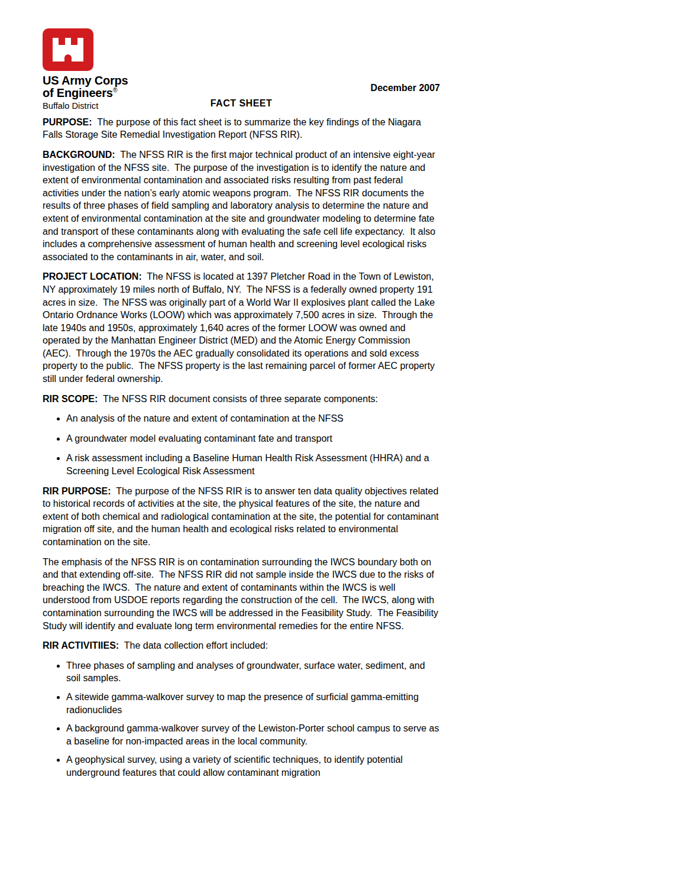US Army Corps
of Engineers®
Buffalo District
December 2007
FACT SHEET
PURPOSE: The purpose of this fact sheet is to summarize the key findings of the Niagara Falls Storage Site Remedial Investigation Report (NFSS RIR).
BACKGROUND: The NFSS RIR is the first major technical product of an intensive eight-year investigation of the NFSS site. The purpose of the investigation is to identify the nature and extent of environmental contamination and associated risks resulting from past federal activities under the nation’s early atomic weapons program. The NFSS RIR documents the results of three phases of field sampling and laboratory analysis to determine the nature and extent of environmental contamination at the site and groundwater modeling to determine fate and transport of these contaminants along with evaluating the safe cell life expectancy. It also includes a comprehensive assessment of human health and screening level ecological risks associated to the contaminants in air, water, and soil.
PROJECT LOCATION: The NFSS is located at 1397 Pletcher Road in the Town of Lewiston, NY approximately 19 miles north of Buffalo, NY. The NFSS is a federally owned property 191 acres in size. The NFSS was originally part of a World War II explosives plant called the Lake Ontario Ordnance Works (LOOW) which was approximately 7,500 acres in size. Through the late 1940s and 1950s, approximately 1,640 acres of the former LOOW was owned and operated by the Manhattan Engineer District (MED) and the Atomic Energy Commission (AEC). Through the 1970s the AEC gradually consolidated its operations and sold excess property to the public. The NFSS property is the last remaining parcel of former AEC property still under federal ownership.
RIR SCOPE: The NFSS RIR document consists of three separate components:
An analysis of the nature and extent of contamination at the NFSS
A groundwater model evaluating contaminant fate and transport
A risk assessment including a Baseline Human Health Risk Assessment (HHRA) and a Screening Level Ecological Risk Assessment
RIR PURPOSE: The purpose of the NFSS RIR is to answer ten data quality objectives related to historical records of activities at the site, the physical features of the site, the nature and extent of both chemical and radiological contamination at the site, the potential for contaminant migration off site, and the human health and ecological risks related to environmental contamination on the site.
The emphasis of the NFSS RIR is on contamination surrounding the IWCS boundary both on and that extending off-site. The NFSS RIR did not sample inside the IWCS due to the risks of breaching the IWCS. The nature and extent of contaminants within the IWCS is well understood from USDOE reports regarding the construction of the cell. The IWCS, along with contamination surrounding the IWCS will be addressed in the Feasibility Study. The Feasibility Study will identify and evaluate long term environmental remedies for the entire NFSS.
RIR ACTIVITIIES: The data collection effort included:
Three phases of sampling and analyses of groundwater, surface water, sediment, and soil samples.
A sitewide gamma-walkover survey to map the presence of surficial gamma-emitting radionuclides
A background gamma-walkover survey of the Lewiston-Porter school campus to serve as a baseline for non-impacted areas in the local community.
A geophysical survey, using a variety of scientific techniques, to identify potential underground features that could allow contaminant migration